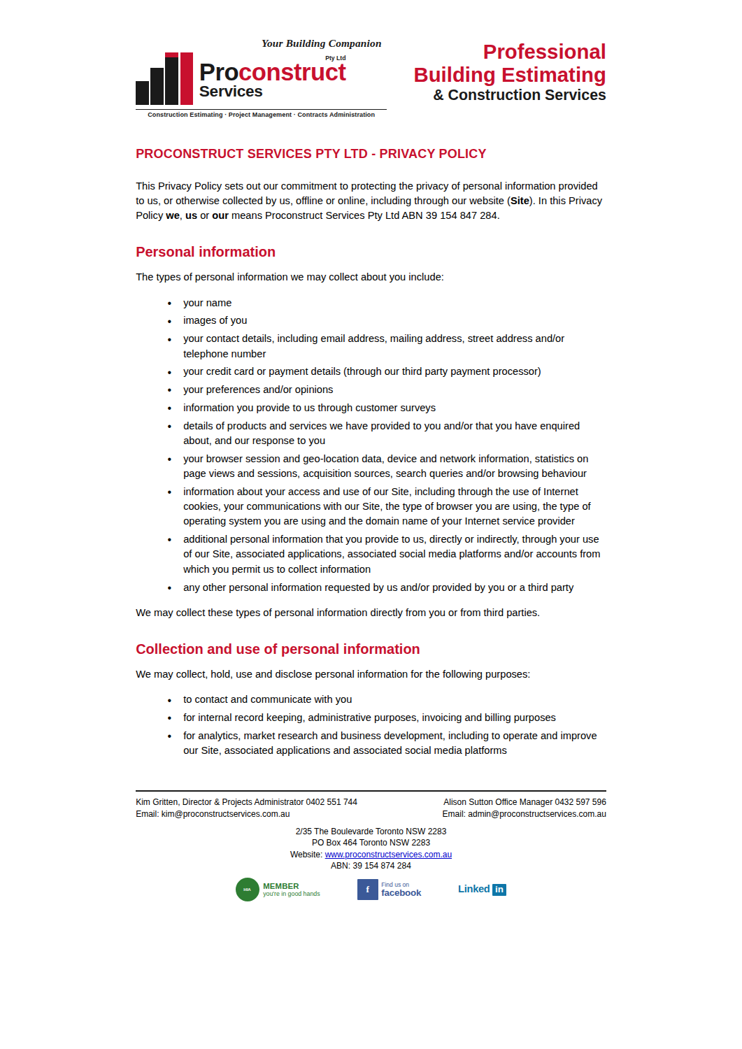Your Building Companion
Pty Ltd
Pro construct
Services
Construction Estimating · Project Management · Contracts Administration
Professional
Building Estimating
& Construction Services
PROCONSTRUCT SERVICES PTY LTD - PRIVACY POLICY
This Privacy Policy sets out our commitment to protecting the privacy of personal information provided to us, or otherwise collected by us, offline or online, including through our website (Site). In this Privacy Policy we, us or our means Proconstruct Services Pty Ltd ABN 39 154 847 284.
Personal information
The types of personal information we may collect about you include:
your name
images of you
your contact details, including email address, mailing address, street address and/or telephone number
your credit card or payment details (through our third party payment processor)
your preferences and/or opinions
information you provide to us through customer surveys
details of products and services we have provided to you and/or that you have enquired about, and our response to you
your browser session and geo-location data, device and network information, statistics on page views and sessions, acquisition sources, search queries and/or browsing behaviour
information about your access and use of our Site, including through the use of Internet cookies, your communications with our Site, the type of browser you are using, the type of operating system you are using and the domain name of your Internet service provider
additional personal information that you provide to us, directly or indirectly, through your use of our Site, associated applications, associated social media platforms and/or accounts from which you permit us to collect information
any other personal information requested by us and/or provided by you or a third party
We may collect these types of personal information directly from you or from third parties.
Collection and use of personal information
We may collect, hold, use and disclose personal information for the following purposes:
to contact and communicate with you
for internal record keeping, administrative purposes, invoicing and billing purposes
for analytics, market research and business development, including to operate and improve our Site, associated applications and associated social media platforms
Kim Gritten, Director & Projects Administrator 0402 551 744
Email: kim@proconstructservices.com.au
Alison Sutton Office Manager 0432 597 596
Email: admin@proconstructservices.com.au
2/35 The Boulevarde Toronto NSW 2283
PO Box 464 Toronto NSW 2283
Website: www.proconstructservices.com.au
ABN: 39 154 874 284
MEMBER
you're in good hands
f
Find us on
facebook
Linked in